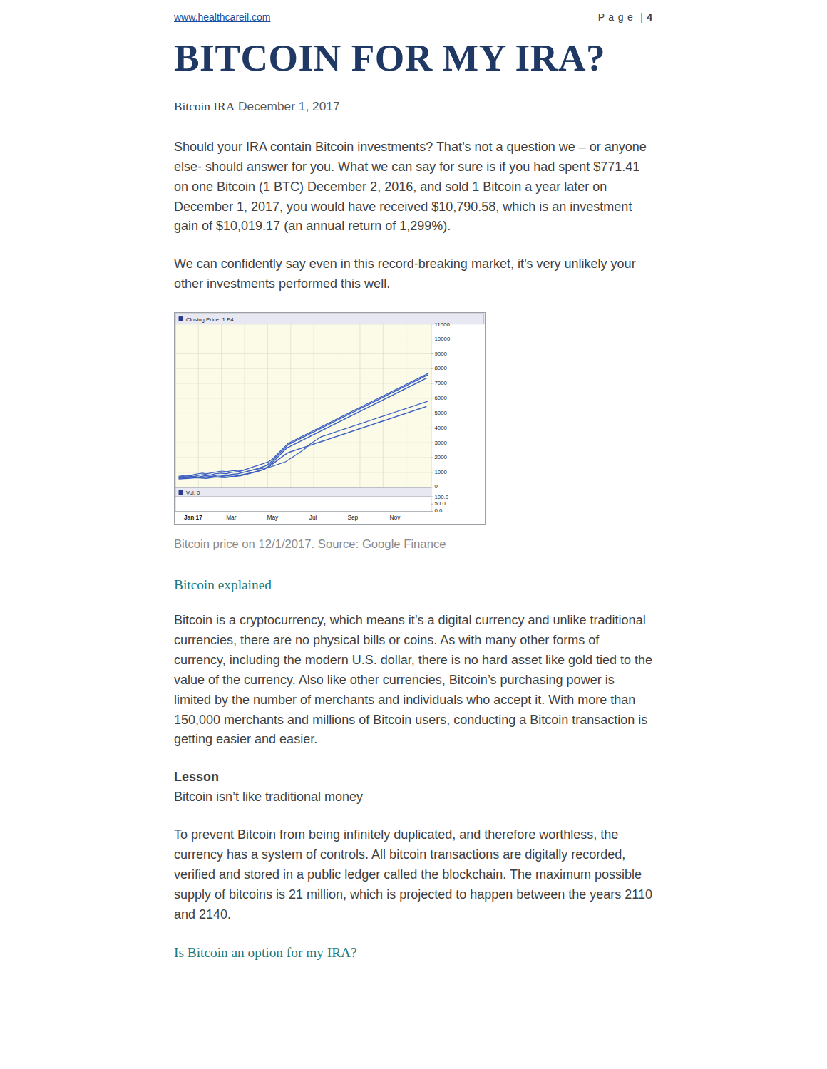www.healthcareil.com P a g e | 4
BITCOIN FOR MY IRA?
Bitcoin IRA December 1, 2017
Should your IRA contain Bitcoin investments? That’s not a question we – or anyone else- should answer for you. What we can say for sure is if you had spent $771.41 on one Bitcoin (1 BTC) December 2, 2016, and sold 1 Bitcoin a year later on December 1, 2017, you would have received $10,790.58, which is an investment gain of $10,019.17 (an annual return of 1,299%).
We can confidently say even in this record-breaking market, it’s very unlikely your other investments performed this well.
Closing Price: 1 E4 Vol: 0 11000 10000 9000 8000 7000 6000 5000 4000 3000 2000 1000 0 100.0 50.0 0.0 Jan 17 Mar May Jul Sep Nov
Bitcoin price on 12/1/2017. Source: Google Finance
Bitcoin explained
Bitcoin is a cryptocurrency, which means it’s a digital currency and unlike traditional currencies, there are no physical bills or coins. As with many other forms of currency, including the modern U.S. dollar, there is no hard asset like gold tied to the value of the currency. Also like other currencies, Bitcoin’s purchasing power is limited by the number of merchants and individuals who accept it. With more than 150,000 merchants and millions of Bitcoin users, conducting a Bitcoin transaction is getting easier and easier.
Lesson
Bitcoin isn’t like traditional money
To prevent Bitcoin from being infinitely duplicated, and therefore worthless, the currency has a system of controls. All bitcoin transactions are digitally recorded, verified and stored in a public ledger called the blockchain. The maximum possible supply of bitcoins is 21 million, which is projected to happen between the years 2110 and 2140.
Is Bitcoin an option for my IRA?